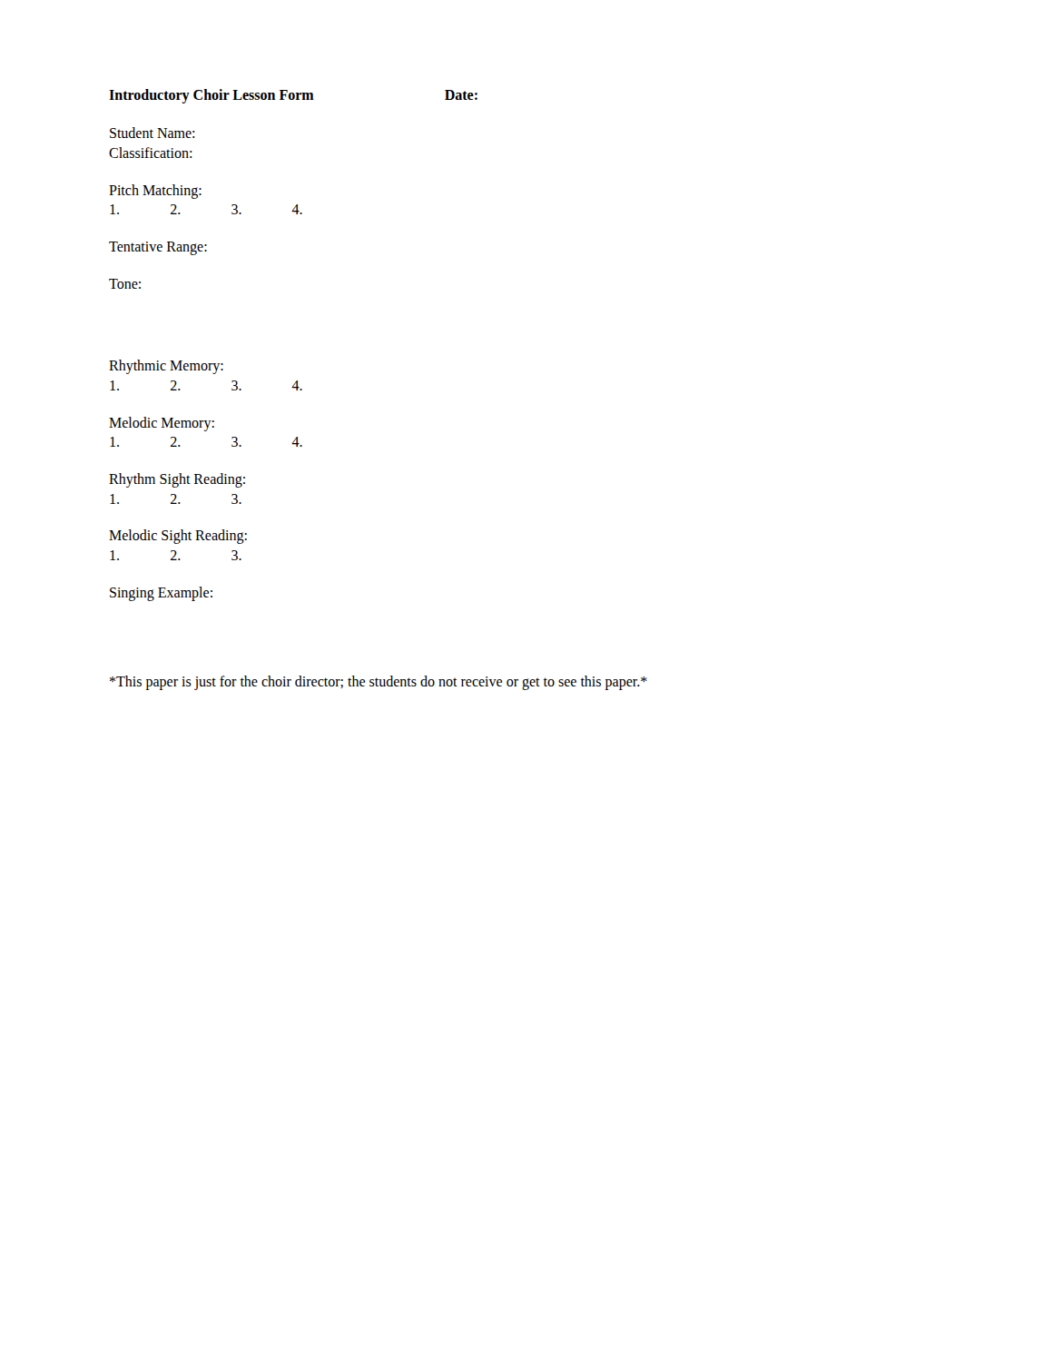Introductory Choir Lesson Form Date:
Student Name:
Classification:
Pitch Matching:
1. 2. 3. 4.
Tentative Range:
Tone:
Rhythmic Memory:
1. 2. 3. 4.
Melodic Memory:
1. 2. 3. 4.
Rhythm Sight Reading:
1. 2. 3.
Melodic Sight Reading:
1. 2. 3.
Singing Example:
*This paper is just for the choir director; the students do not receive or get to see this paper.*